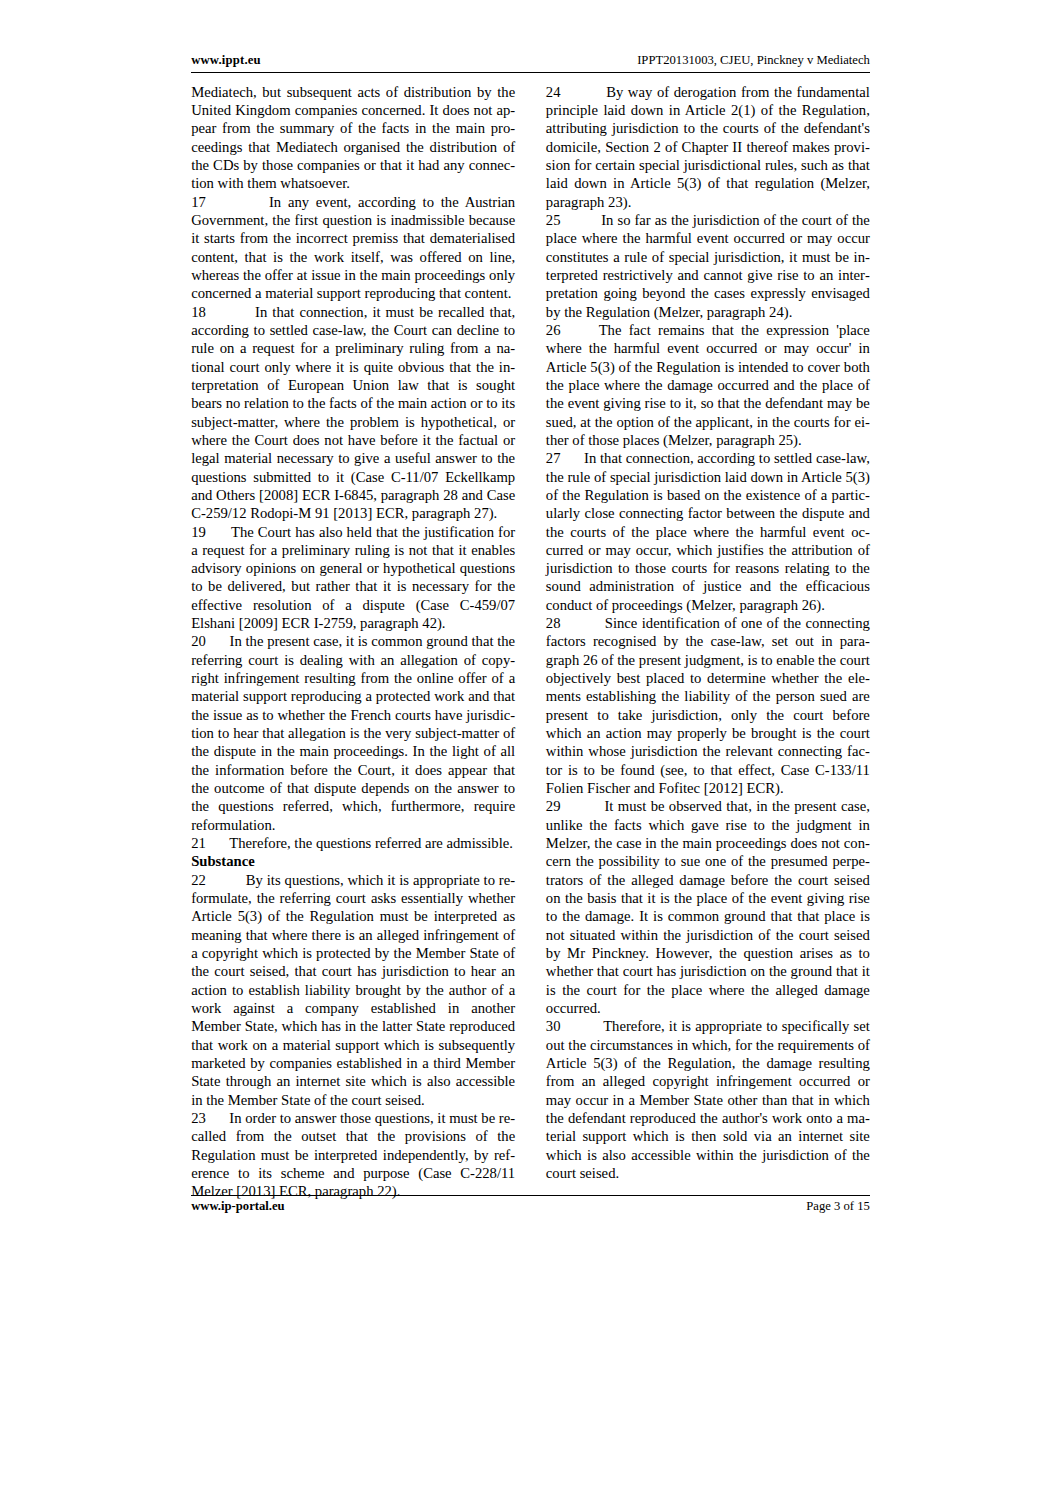www.ippt.eu
IPPT20131003, CJEU, Pinckney v Mediatech
Mediatech, but subsequent acts of distribution by the United Kingdom companies concerned. It does not appear from the summary of the facts in the main proceedings that Mediatech organised the distribution of the CDs by those companies or that it had any connection with them whatsoever.
17 In any event, according to the Austrian Government, the first question is inadmissible because it starts from the incorrect premiss that dematerialised content, that is the work itself, was offered on line, whereas the offer at issue in the main proceedings only concerned a material support reproducing that content.
18 In that connection, it must be recalled that, according to settled case-law, the Court can decline to rule on a request for a preliminary ruling from a national court only where it is quite obvious that the interpretation of European Union law that is sought bears no relation to the facts of the main action or to its subject‑matter, where the problem is hypothetical, or where the Court does not have before it the factual or legal material necessary to give a useful answer to the questions submitted to it (Case C-11/07 Eckellkamp and Others [2008] ECR I‑6845, paragraph 28 and Case C-259/12 Rodopi-M 91 [2013] ECR, paragraph 27).
19 The Court has also held that the justification for a request for a preliminary ruling is not that it enables advisory opinions on general or hypothetical questions to be delivered, but rather that it is necessary for the effective resolution of a dispute (Case C-459/07 Elshani [2009] ECR I-2759, paragraph 42).
20 In the present case, it is common ground that the referring court is dealing with an allegation of copyright infringement resulting from the online offer of a material support reproducing a protected work and that the issue as to whether the French courts have jurisdiction to hear that allegation is the very subject-matter of the dispute in the main proceedings. In the light of all the information before the Court, it does appear that the outcome of that dispute depends on the answer to the questions referred, which, furthermore, require reformulation.
21 Therefore, the questions referred are admissible.
Substance
22 By its questions, which it is appropriate to reformulate, the referring court asks essentially whether Article 5(3) of the Regulation must be interpreted as meaning that where there is an alleged infringement of a copyright which is protected by the Member State of the court seised, that court has jurisdiction to hear an action to establish liability brought by the author of a work against a company established in another Member State, which has in the latter State reproduced that work on a material support which is subsequently marketed by companies established in a third Member State through an internet site which is also accessible in the Member State of the court seised.
23 In order to answer those questions, it must be recalled from the outset that the provisions of the Regulation must be interpreted independently, by reference to its scheme and purpose (Case C‑228/11 Melzer [2013] ECR, paragraph 22).
24 By way of derogation from the fundamental principle laid down in Article 2(1) of the Regulation, attributing jurisdiction to the courts of the defendant's domicile, Section 2 of Chapter II thereof makes provision for certain special jurisdictional rules, such as that laid down in Article 5(3) of that regulation (Melzer, paragraph 23).
25 In so far as the jurisdiction of the court of the place where the harmful event occurred or may occur constitutes a rule of special jurisdiction, it must be interpreted restrictively and cannot give rise to an interpretation going beyond the cases expressly envisaged by the Regulation (Melzer, paragraph 24).
26 The fact remains that the expression 'place where the harmful event occurred or may occur' in Article 5(3) of the Regulation is intended to cover both the place where the damage occurred and the place of the event giving rise to it, so that the defendant may be sued, at the option of the applicant, in the courts for either of those places (Melzer, paragraph 25).
27 In that connection, according to settled case-law, the rule of special jurisdiction laid down in Article 5(3) of the Regulation is based on the existence of a particularly close connecting factor between the dispute and the courts of the place where the harmful event occurred or may occur, which justifies the attribution of jurisdiction to those courts for reasons relating to the sound administration of justice and the efficacious conduct of proceedings (Melzer, paragraph 26).
28 Since identification of one of the connecting factors recognised by the case-law, set out in paragraph 26 of the present judgment, is to enable the court objectively best placed to determine whether the elements establishing the liability of the person sued are present to take jurisdiction, only the court before which an action may properly be brought is the court within whose jurisdiction the relevant connecting factor is to be found (see, to that effect, Case C-133/11 Folien Fischer and Fofitec [2012] ECR).
29 It must be observed that, in the present case, unlike the facts which gave rise to the judgment in Melzer, the case in the main proceedings does not concern the possibility to sue one of the presumed perpetrators of the alleged damage before the court seised on the basis that it is the place of the event giving rise to the damage. It is common ground that that place is not situated within the jurisdiction of the court seised by Mr Pinckney. However, the question arises as to whether that court has jurisdiction on the ground that it is the court for the place where the alleged damage occurred.
30 Therefore, it is appropriate to specifically set out the circumstances in which, for the requirements of Article 5(3) of the Regulation, the damage resulting from an alleged copyright infringement occurred or may occur in a Member State other than that in which the defendant reproduced the author's work onto a material support which is then sold via an internet site which is also accessible within the jurisdiction of the court seised.
www.ip-portal.eu
Page 3 of 15